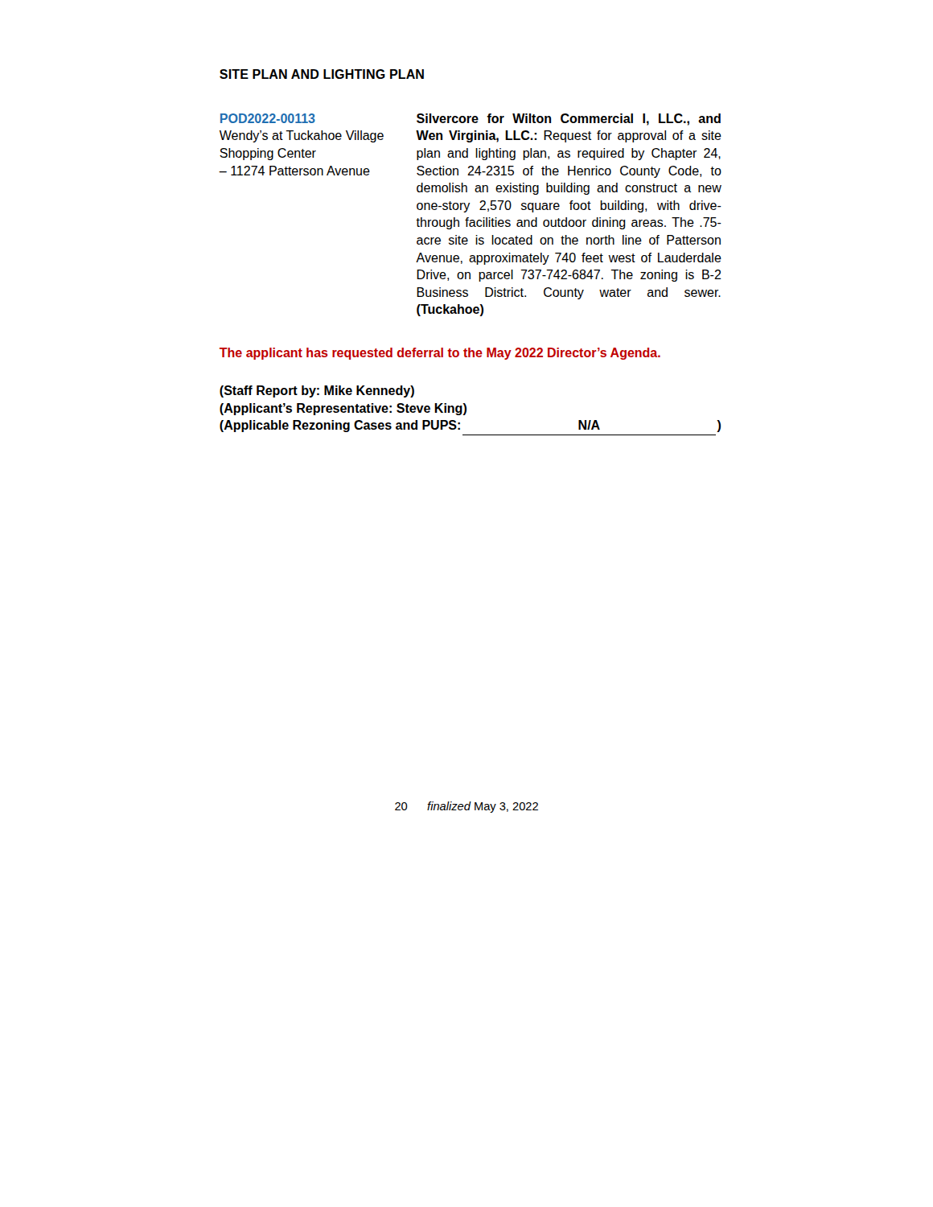SITE PLAN AND LIGHTING PLAN
| POD2022-00113 Wendy’s at Tuckahoe Village Shopping Center – 11274 Patterson Avenue | Silvercore for Wilton Commercial I, LLC., and Wen Virginia, LLC.: Request for approval of a site plan and lighting plan, as required by Chapter 24, Section 24-2315 of the Henrico County Code, to demolish an existing building and construct a new one-story 2,570 square foot building, with drive-through facilities and outdoor dining areas. The .75-acre site is located on the north line of Patterson Avenue, approximately 740 feet west of Lauderdale Drive, on parcel 737-742-6847. The zoning is B-2 Business District. County water and sewer. (Tuckahoe) |
The applicant has requested deferral to the May 2022 Director’s Agenda.
(Staff Report by: Mike Kennedy)
(Applicant’s Representative: Steve King)
(Applicable Rezoning Cases and PUPS: N/A )
20 finalized May 3, 2022